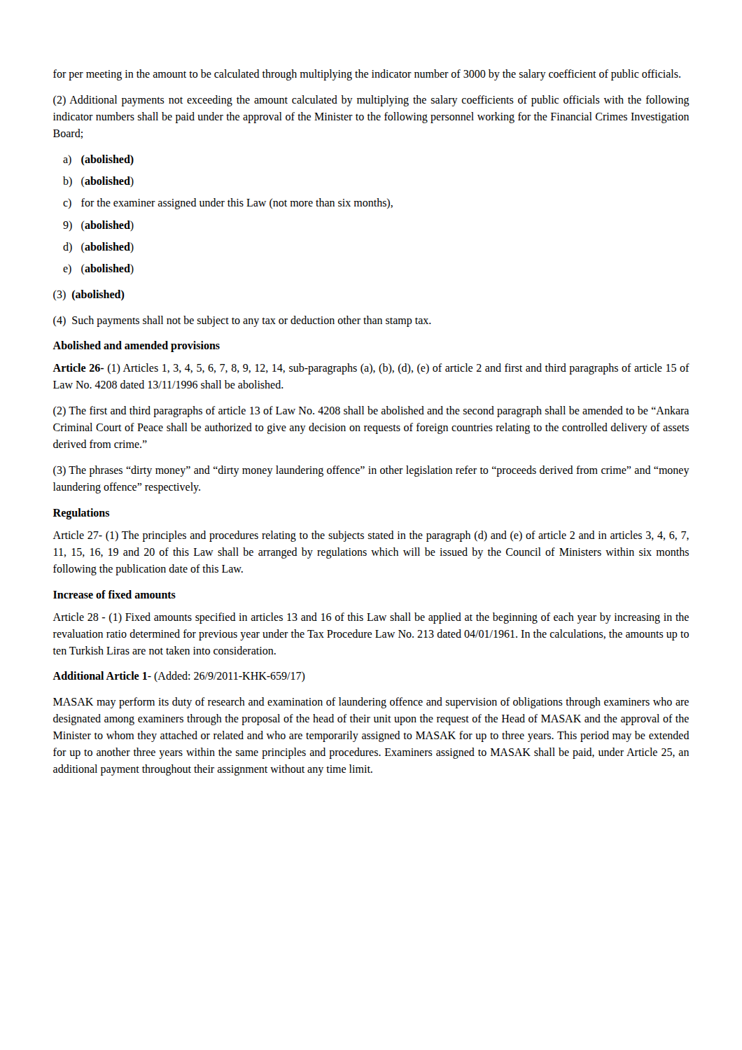for per meeting in the amount to be calculated through multiplying the indicator number of 3000 by the salary coefficient of public officials.
(2) Additional payments not exceeding the amount calculated by multiplying the salary coefficients of public officials with the following indicator numbers shall be paid under the approval of the Minister to the following personnel working for the Financial Crimes Investigation Board;
a) (abolished)
b) (abolished)
c) for the examiner assigned under this Law (not more than six months),
9) (abolished)
d) (abolished)
e) (abolished)
(3) (abolished)
(4) Such payments shall not be subject to any tax or deduction other than stamp tax.
Abolished and amended provisions
Article 26- (1) Articles 1, 3, 4, 5, 6, 7, 8, 9, 12, 14, sub-paragraphs (a), (b), (d), (e) of article 2 and first and third paragraphs of article 15 of Law No. 4208 dated 13/11/1996 shall be abolished.
(2) The first and third paragraphs of article 13 of Law No. 4208 shall be abolished and the second paragraph shall be amended to be “Ankara Criminal Court of Peace shall be authorized to give any decision on requests of foreign countries relating to the controlled delivery of assets derived from crime.”
(3) The phrases “dirty money” and “dirty money laundering offence” in other legislation refer to “proceeds derived from crime” and “money laundering offence” respectively.
Regulations
Article 27- (1) The principles and procedures relating to the subjects stated in the paragraph (d) and (e) of article 2 and in articles 3, 4, 6, 7, 11, 15, 16, 19 and 20 of this Law shall be arranged by regulations which will be issued by the Council of Ministers within six months following the publication date of this Law.
Increase of fixed amounts
Article 28 - (1) Fixed amounts specified in articles 13 and 16 of this Law shall be applied at the beginning of each year by increasing in the revaluation ratio determined for previous year under the Tax Procedure Law No. 213 dated 04/01/1961. In the calculations, the amounts up to ten Turkish Liras are not taken into consideration.
Additional Article 1- (Added: 26/9/2011-KHK-659/17)
MASAK may perform its duty of research and examination of laundering offence and supervision of obligations through examiners who are designated among examiners through the proposal of the head of their unit upon the request of the Head of MASAK and the approval of the Minister to whom they attached or related and who are temporarily assigned to MASAK for up to three years. This period may be extended for up to another three years within the same principles and procedures. Examiners assigned to MASAK shall be paid, under Article 25, an additional payment throughout their assignment without any time limit.